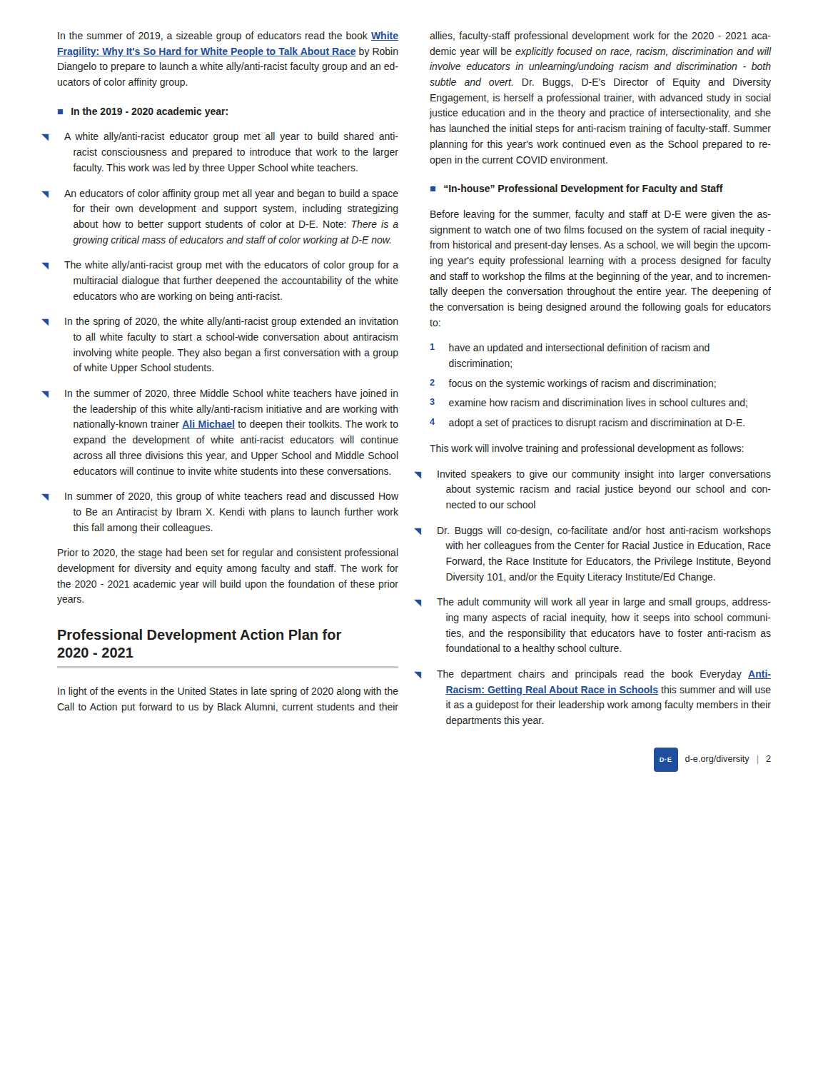In the summer of 2019, a sizeable group of educators read the book White Fragility: Why It's So Hard for White People to Talk About Race by Robin Diangelo to prepare to launch a white ally/anti-racist faculty group and an educators of color affinity group.
In the 2019 - 2020 academic year:
A white ally/anti-racist educator group met all year to build shared anti-racist consciousness and prepared to introduce that work to the larger faculty. This work was led by three Upper School white teachers.
An educators of color affinity group met all year and began to build a space for their own development and support system, including strategizing about how to better support students of color at D-E. Note: There is a growing critical mass of educators and staff of color working at D-E now.
The white ally/anti-racist group met with the educators of color group for a multiracial dialogue that further deepened the accountability of the white educators who are working on being anti-racist.
In the spring of 2020, the white ally/anti-racist group extended an invitation to all white faculty to start a school-wide conversation about antiracism involving white people. They also began a first conversation with a group of white Upper School students.
In the summer of 2020, three Middle School white teachers have joined in the leadership of this white ally/anti-racism initiative and are working with nationally-known trainer Ali Michael to deepen their toolkits. The work to expand the development of white anti-racist educators will continue across all three divisions this year, and Upper School and Middle School educators will continue to invite white students into these conversations.
In summer of 2020, this group of white teachers read and discussed How to Be an Antiracist by Ibram X. Kendi with plans to launch further work this fall among their colleagues.
Prior to 2020, the stage had been set for regular and consistent professional development for diversity and equity among faculty and staff. The work for the 2020 - 2021 academic year will build upon the foundation of these prior years.
Professional Development Action Plan for
2020 - 2021
In light of the events in the United States in late spring of 2020 along with the Call to Action put forward to us by Black Alumni, current students and their allies, faculty-staff professional development work for the 2020 - 2021 academic year will be explicitly focused on race, racism, discrimination and will involve educators in unlearning/undoing racism and discrimination - both subtle and overt. Dr. Buggs, D-E's Director of Equity and Diversity Engagement, is herself a professional trainer, with advanced study in social justice education and in the theory and practice of intersectionality, and she has launched the initial steps for anti-racism training of faculty-staff. Summer planning for this year's work continued even as the School prepared to re-open in the current COVID environment.
“In-house” Professional Development for Faculty and Staff
Before leaving for the summer, faculty and staff at D-E were given the assignment to watch one of two films focused on the system of racial inequity - from historical and present-day lenses. As a school, we will begin the upcoming year's equity professional learning with a process designed for faculty and staff to workshop the films at the beginning of the year, and to incrementally deepen the conversation throughout the entire year. The deepening of the conversation is being designed around the following goals for educators to:
have an updated and intersectional definition of racism and discrimination;
focus on the systemic workings of racism and discrimination;
examine how racism and discrimination lives in school cultures and;
adopt a set of practices to disrupt racism and discrimination at D-E.
This work will involve training and professional development as follows:
Invited speakers to give our community insight into larger conversations about systemic racism and racial justice beyond our school and connected to our school
Dr. Buggs will co-design, co-facilitate and/or host anti-racism workshops with her colleagues from the Center for Racial Justice in Education, Race Forward, the Race Institute for Educators, the Privilege Institute, Beyond Diversity 101, and/or the Equity Literacy Institute/Ed Change.
The adult community will work all year in large and small groups, addressing many aspects of racial inequity, how it seeps into school communities, and the responsibility that educators have to foster anti-racism as foundational to a healthy school culture.
The department chairs and principals read the book Everyday Anti-Racism: Getting Real About Race in Schools this summer and will use it as a guidepost for their leadership work among faculty members in their departments this year.
D·E
d-e.org/diversity | 2